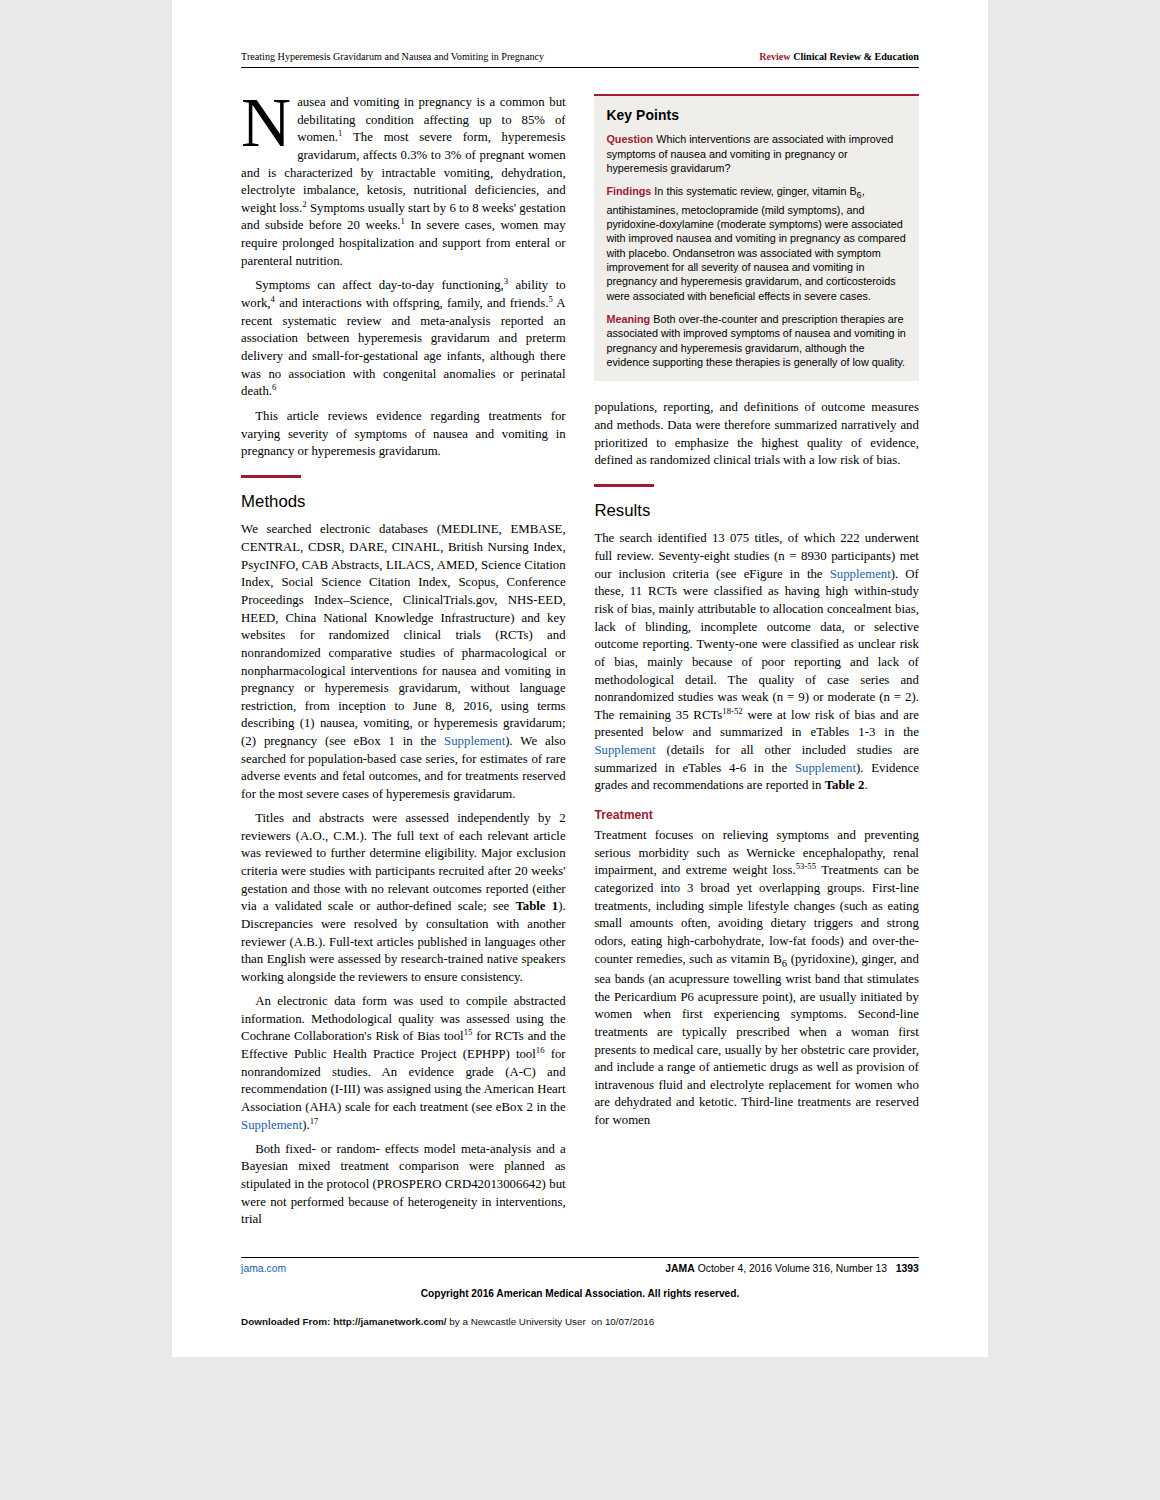Treating Hyperemesis Gravidarum and Nausea and Vomiting in Pregnancy
Review Clinical Review & Education
Nausea and vomiting in pregnancy is a common but debilitating condition affecting up to 85% of women.1 The most severe form, hyperemesis gravidarum, affects 0.3% to 3% of pregnant women and is characterized by intractable vomiting, dehydration, electrolyte imbalance, ketosis, nutritional deficiencies, and weight loss.2 Symptoms usually start by 6 to 8 weeks' gestation and subside before 20 weeks.1 In severe cases, women may require prolonged hospitalization and support from enteral or parenteral nutrition.
Symptoms can affect day-to-day functioning,3 ability to work,4 and interactions with offspring, family, and friends.5 A recent systematic review and meta-analysis reported an association between hyperemesis gravidarum and preterm delivery and small-for-gestational age infants, although there was no association with congenital anomalies or perinatal death.6
This article reviews evidence regarding treatments for varying severity of symptoms of nausea and vomiting in pregnancy or hyperemesis gravidarum.
Methods
We searched electronic databases (MEDLINE, EMBASE, CENTRAL, CDSR, DARE, CINAHL, British Nursing Index, PsycINFO, CAB Abstracts, LILACS, AMED, Science Citation Index, Social Science Citation Index, Scopus, Conference Proceedings Index–Science, ClinicalTrials.gov, NHS-EED, HEED, China National Knowledge Infrastructure) and key websites for randomized clinical trials (RCTs) and nonrandomized comparative studies of pharmacological or nonpharmacological interventions for nausea and vomiting in pregnancy or hyperemesis gravidarum, without language restriction, from inception to June 8, 2016, using terms describing (1) nausea, vomiting, or hyperemesis gravidarum; (2) pregnancy (see eBox 1 in the Supplement). We also searched for population-based case series, for estimates of rare adverse events and fetal outcomes, and for treatments reserved for the most severe cases of hyperemesis gravidarum.
Titles and abstracts were assessed independently by 2 reviewers (A.O., C.M.). The full text of each relevant article was reviewed to further determine eligibility. Major exclusion criteria were studies with participants recruited after 20 weeks' gestation and those with no relevant outcomes reported (either via a validated scale or author-defined scale; see Table 1). Discrepancies were resolved by consultation with another reviewer (A.B.). Full-text articles published in languages other than English were assessed by research-trained native speakers working alongside the reviewers to ensure consistency.
An electronic data form was used to compile abstracted information. Methodological quality was assessed using the Cochrane Collaboration's Risk of Bias tool15 for RCTs and the Effective Public Health Practice Project (EPHPP) tool16 for nonrandomized studies. An evidence grade (A-C) and recommendation (I-III) was assigned using the American Heart Association (AHA) scale for each treatment (see eBox 2 in the Supplement).17
Both fixed- or random- effects model meta-analysis and a Bayesian mixed treatment comparison were planned as stipulated in the protocol (PROSPERO CRD42013006642) but were not performed because of heterogeneity in interventions, trial
Key Points
Question Which interventions are associated with improved symptoms of nausea and vomiting in pregnancy or hyperemesis gravidarum?
Findings In this systematic review, ginger, vitamin B6, antihistamines, metoclopramide (mild symptoms), and pyridoxine-doxylamine (moderate symptoms) were associated with improved nausea and vomiting in pregnancy as compared with placebo. Ondansetron was associated with symptom improvement for all severity of nausea and vomiting in pregnancy and hyperemesis gravidarum, and corticosteroids were associated with beneficial effects in severe cases.
Meaning Both over-the-counter and prescription therapies are associated with improved symptoms of nausea and vomiting in pregnancy and hyperemesis gravidarum, although the evidence supporting these therapies is generally of low quality.
populations, reporting, and definitions of outcome measures and methods. Data were therefore summarized narratively and prioritized to emphasize the highest quality of evidence, defined as randomized clinical trials with a low risk of bias.
Results
The search identified 13 075 titles, of which 222 underwent full review. Seventy-eight studies (n = 8930 participants) met our inclusion criteria (see eFigure in the Supplement). Of these, 11 RCTs were classified as having high within-study risk of bias, mainly attributable to allocation concealment bias, lack of blinding, incomplete outcome data, or selective outcome reporting. Twenty-one were classified as unclear risk of bias, mainly because of poor reporting and lack of methodological detail. The quality of case series and nonrandomized studies was weak (n = 9) or moderate (n = 2). The remaining 35 RCTs18-52 were at low risk of bias and are presented below and summarized in eTables 1-3 in the Supplement (details for all other included studies are summarized in eTables 4-6 in the Supplement). Evidence grades and recommendations are reported in Table 2.
Treatment
Treatment focuses on relieving symptoms and preventing serious morbidity such as Wernicke encephalopathy, renal impairment, and extreme weight loss.53-55 Treatments can be categorized into 3 broad yet overlapping groups. First-line treatments, including simple lifestyle changes (such as eating small amounts often, avoiding dietary triggers and strong odors, eating high-carbohydrate, low-fat foods) and over-the-counter remedies, such as vitamin B6 (pyridoxine), ginger, and sea bands (an acupressure towelling wrist band that stimulates the Pericardium P6 acupressure point), are usually initiated by women when first experiencing symptoms. Second-line treatments are typically prescribed when a woman first presents to medical care, usually by her obstetric care provider, and include a range of antiemetic drugs as well as provision of intravenous fluid and electrolyte replacement for women who are dehydrated and ketotic. Third-line treatments are reserved for women
jama.com
JAMA October 4, 2016 Volume 316, Number 13 1393
Copyright 2016 American Medical Association. All rights reserved.
Downloaded From: http://jamanetwork.com/ by a Newcastle University User on 10/07/2016